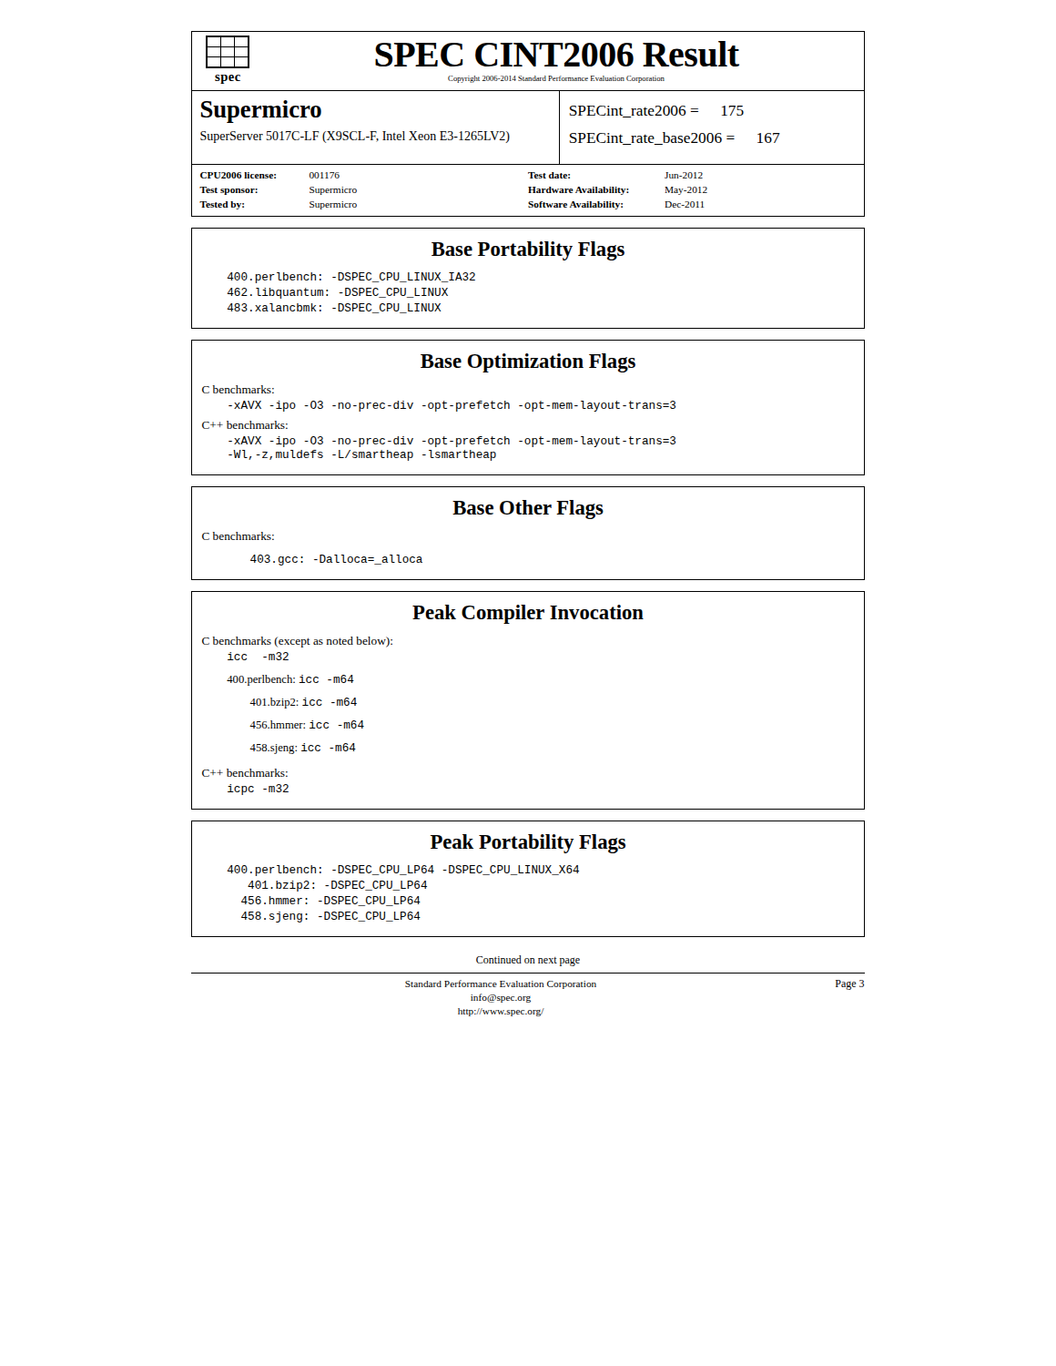spec
SPEC CINT2006 Result
Copyright 2006-2014 Standard Performance Evaluation Corporation
Supermicro
SuperServer 5017C-LF (X9SCL-F, Intel Xeon E3-1265LV2)
SPECint_rate2006 = 175
SPECint_rate_base2006 = 167
CPU2006 license: 001176
Test sponsor: Supermicro
Tested by: Supermicro
Test date: Jun-2012
Hardware Availability: May-2012
Software Availability: Dec-2011
Base Portability Flags
400.perlbench: -DSPEC_CPU_LINUX_IA32
462.libquantum: -DSPEC_CPU_LINUX
483.xalancbmk: -DSPEC_CPU_LINUX
Base Optimization Flags
C benchmarks:
-xAVX -ipo -O3 -no-prec-div -opt-prefetch -opt-mem-layout-trans=3
C++ benchmarks:
-xAVX -ipo -O3 -no-prec-div -opt-prefetch -opt-mem-layout-trans=3 -Wl,-z,muldefs -L/smartheap -lsmartheap
Base Other Flags
C benchmarks:
403.gcc: -Dalloca=_alloca
Peak Compiler Invocation
C benchmarks (except as noted below):
icc -m32
400.perlbench: icc -m64
401.bzip2: icc -m64
456.hmmer: icc -m64
458.sjeng: icc -m64
C++ benchmarks:
icpc -m32
Peak Portability Flags
400.perlbench: -DSPEC_CPU_LP64 -DSPEC_CPU_LINUX_X64
401.bzip2: -DSPEC_CPU_LP64
456.hmmer: -DSPEC_CPU_LP64
458.sjeng: -DSPEC_CPU_LP64
Continued on next page
Standard Performance Evaluation Corporation
info@spec.org
http://www.spec.org/
Page 3